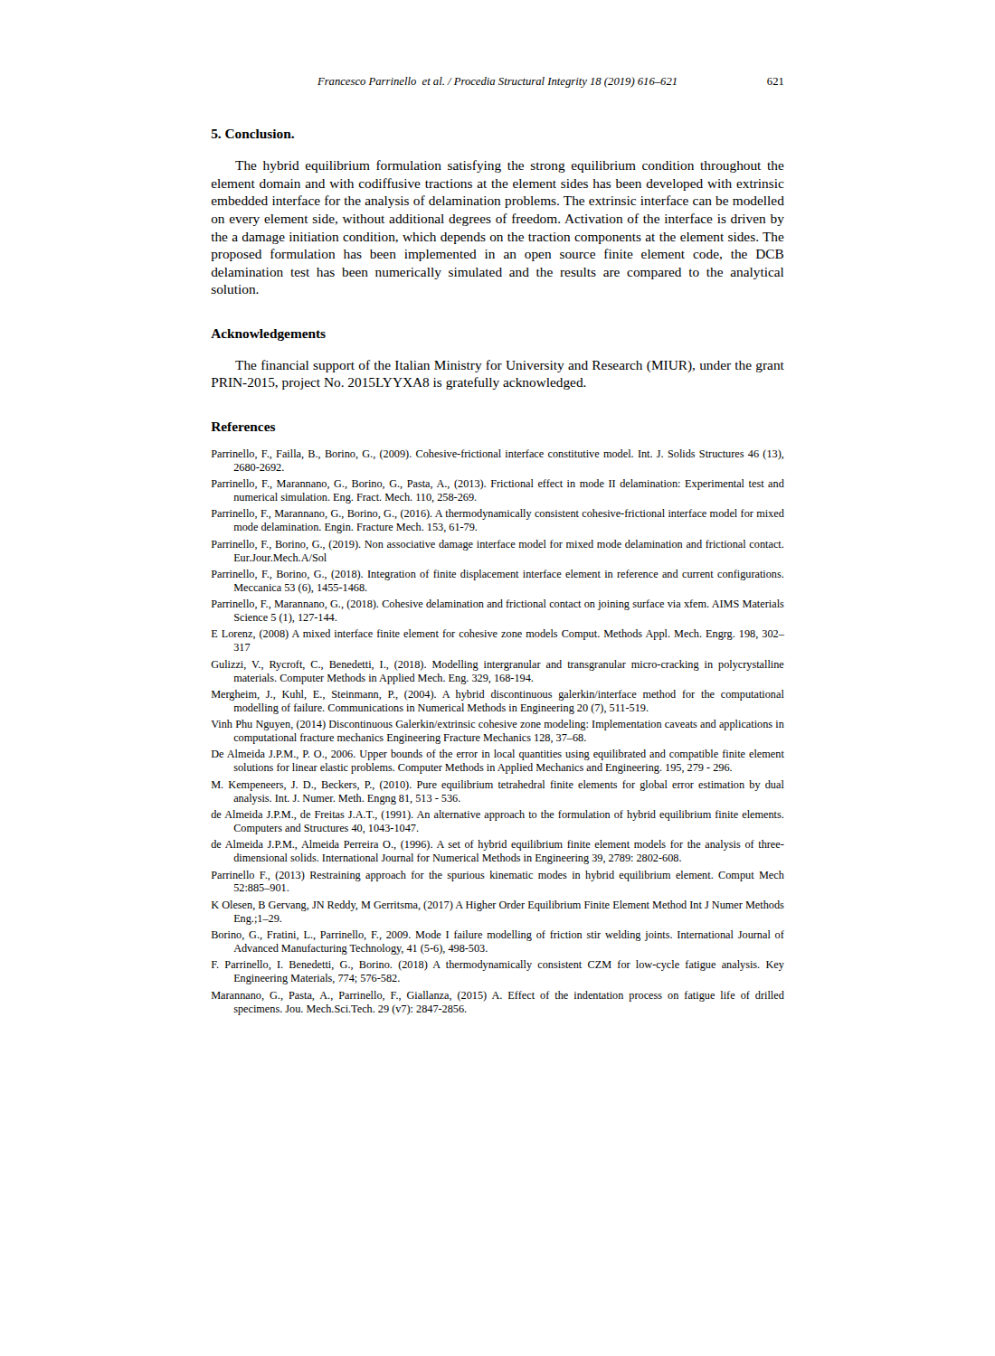Francesco Parrinello et al. / Procedia Structural Integrity 18 (2019) 616–621 621
5. Conclusion.
The hybrid equilibrium formulation satisfying the strong equilibrium condition throughout the element domain and with codiffusive tractions at the element sides has been developed with extrinsic embedded interface for the analysis of delamination problems. The extrinsic interface can be modelled on every element side, without additional degrees of freedom. Activation of the interface is driven by the a damage initiation condition, which depends on the traction components at the element sides. The proposed formulation has been implemented in an open source finite element code, the DCB delamination test has been numerically simulated and the results are compared to the analytical solution.
Acknowledgements
The financial support of the Italian Ministry for University and Research (MIUR), under the grant PRIN-2015, project No. 2015LYYXA8 is gratefully acknowledged.
References
Parrinello, F., Failla, B., Borino, G., (2009). Cohesive-frictional interface constitutive model. Int. J. Solids Structures 46 (13), 2680-2692.
Parrinello, F., Marannano, G., Borino, G., Pasta, A., (2013). Frictional effect in mode II delamination: Experimental test and numerical simulation. Eng. Fract. Mech. 110, 258-269.
Parrinello, F., Marannano, G., Borino, G., (2016). A thermodynamically consistent cohesive-frictional interface model for mixed mode delamination. Engin. Fracture Mech. 153, 61-79.
Parrinello, F., Borino, G., (2019). Non associative damage interface model for mixed mode delamination and frictional contact. Eur.Jour.Mech.A/Sol
Parrinello, F., Borino, G., (2018). Integration of finite displacement interface element in reference and current configurations. Meccanica 53 (6), 1455-1468.
Parrinello, F., Marannano, G., (2018). Cohesive delamination and frictional contact on joining surface via xfem. AIMS Materials Science 5 (1), 127-144.
E Lorenz, (2008) A mixed interface finite element for cohesive zone models Comput. Methods Appl. Mech. Engrg. 198, 302–317
Gulizzi, V., Rycroft, C., Benedetti, I., (2018). Modelling intergranular and transgranular micro-cracking in polycrystalline materials. Computer Methods in Applied Mech. Eng. 329, 168-194.
Mergheim, J., Kuhl, E., Steinmann, P., (2004). A hybrid discontinuous galerkin/interface method for the computational modelling of failure. Communications in Numerical Methods in Engineering 20 (7), 511-519.
Vinh Phu Nguyen, (2014) Discontinuous Galerkin/extrinsic cohesive zone modeling: Implementation caveats and applications in computational fracture mechanics Engineering Fracture Mechanics 128, 37–68.
De Almeida J.P.M., P. O., 2006. Upper bounds of the error in local quantities using equilibrated and compatible finite element solutions for linear elastic problems. Computer Methods in Applied Mechanics and Engineering. 195, 279 - 296.
M. Kempeneers, J. D., Beckers, P., (2010). Pure equilibrium tetrahedral finite elements for global error estimation by dual analysis. Int. J. Numer. Meth. Engng 81, 513 - 536.
de Almeida J.P.M., de Freitas J.A.T., (1991). An alternative approach to the formulation of hybrid equilibrium finite elements. Computers and Structures 40, 1043-1047.
de Almeida J.P.M., Almeida Perreira O., (1996). A set of hybrid equilibrium finite element models for the analysis of three-dimensional solids. International Journal for Numerical Methods in Engineering 39, 2789: 2802-608.
Parrinello F., (2013) Restraining approach for the spurious kinematic modes in hybrid equilibrium element. Comput Mech 52:885–901.
K Olesen, B Gervang, JN Reddy, M Gerritsma, (2017) A Higher Order Equilibrium Finite Element Method Int J Numer Methods Eng.;1–29.
Borino, G., Fratini, L., Parrinello, F., 2009. Mode I failure modelling of friction stir welding joints. International Journal of Advanced Manufacturing Technology, 41 (5-6), 498-503.
F. Parrinello, I. Benedetti, G., Borino. (2018) A thermodynamically consistent CZM for low-cycle fatigue analysis. Key Engineering Materials, 774; 576-582.
Marannano, G., Pasta, A., Parrinello, F., Giallanza, (2015) A. Effect of the indentation process on fatigue life of drilled specimens. Jou. Mech.Sci.Tech. 29 (v7): 2847-2856.